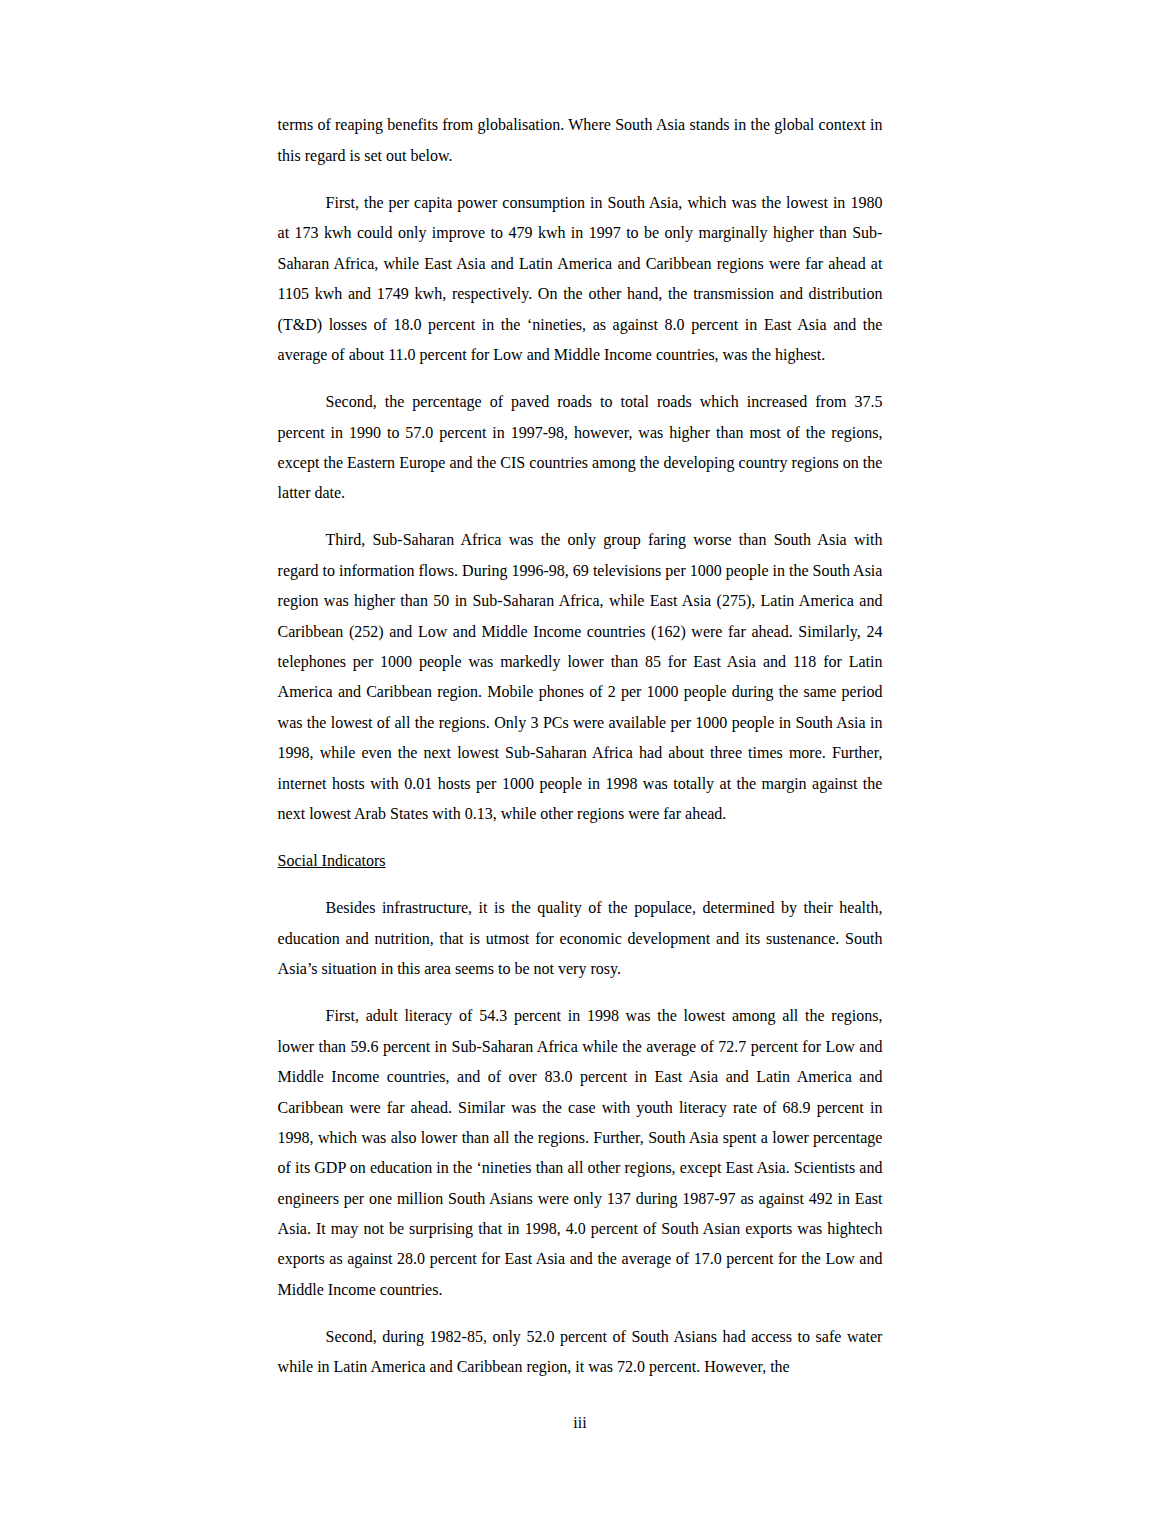terms of reaping benefits from globalisation. Where South Asia stands in the global context in this regard is set out below.
First, the per capita power consumption in South Asia, which was the lowest in 1980 at 173 kwh could only improve to 479 kwh in 1997 to be only marginally higher than Sub-Saharan Africa, while East Asia and Latin America and Caribbean regions were far ahead at 1105 kwh and 1749 kwh, respectively. On the other hand, the transmission and distribution (T&D) losses of 18.0 percent in the ‘nineties, as against 8.0 percent in East Asia and the average of about 11.0 percent for Low and Middle Income countries, was the highest.
Second, the percentage of paved roads to total roads which increased from 37.5 percent in 1990 to 57.0 percent in 1997-98, however, was higher than most of the regions, except the Eastern Europe and the CIS countries among the developing country regions on the latter date.
Third, Sub-Saharan Africa was the only group faring worse than South Asia with regard to information flows. During 1996-98, 69 televisions per 1000 people in the South Asia region was higher than 50 in Sub-Saharan Africa, while East Asia (275), Latin America and Caribbean (252) and Low and Middle Income countries (162) were far ahead. Similarly, 24 telephones per 1000 people was markedly lower than 85 for East Asia and 118 for Latin America and Caribbean region. Mobile phones of 2 per 1000 people during the same period was the lowest of all the regions. Only 3 PCs were available per 1000 people in South Asia in 1998, while even the next lowest Sub-Saharan Africa had about three times more. Further, internet hosts with 0.01 hosts per 1000 people in 1998 was totally at the margin against the next lowest Arab States with 0.13, while other regions were far ahead.
Social Indicators
Besides infrastructure, it is the quality of the populace, determined by their health, education and nutrition, that is utmost for economic development and its sustenance. South Asia’s situation in this area seems to be not very rosy.
First, adult literacy of 54.3 percent in 1998 was the lowest among all the regions, lower than 59.6 percent in Sub-Saharan Africa while the average of 72.7 percent for Low and Middle Income countries, and of over 83.0 percent in East Asia and Latin America and Caribbean were far ahead. Similar was the case with youth literacy rate of 68.9 percent in 1998, which was also lower than all the regions. Further, South Asia spent a lower percentage of its GDP on education in the ‘nineties than all other regions, except East Asia. Scientists and engineers per one million South Asians were only 137 during 1987-97 as against 492 in East Asia. It may not be surprising that in 1998, 4.0 percent of South Asian exports was hightech exports as against 28.0 percent for East Asia and the average of 17.0 percent for the Low and Middle Income countries.
Second, during 1982-85, only 52.0 percent of South Asians had access to safe water while in Latin America and Caribbean region, it was 72.0 percent. However, the
iii